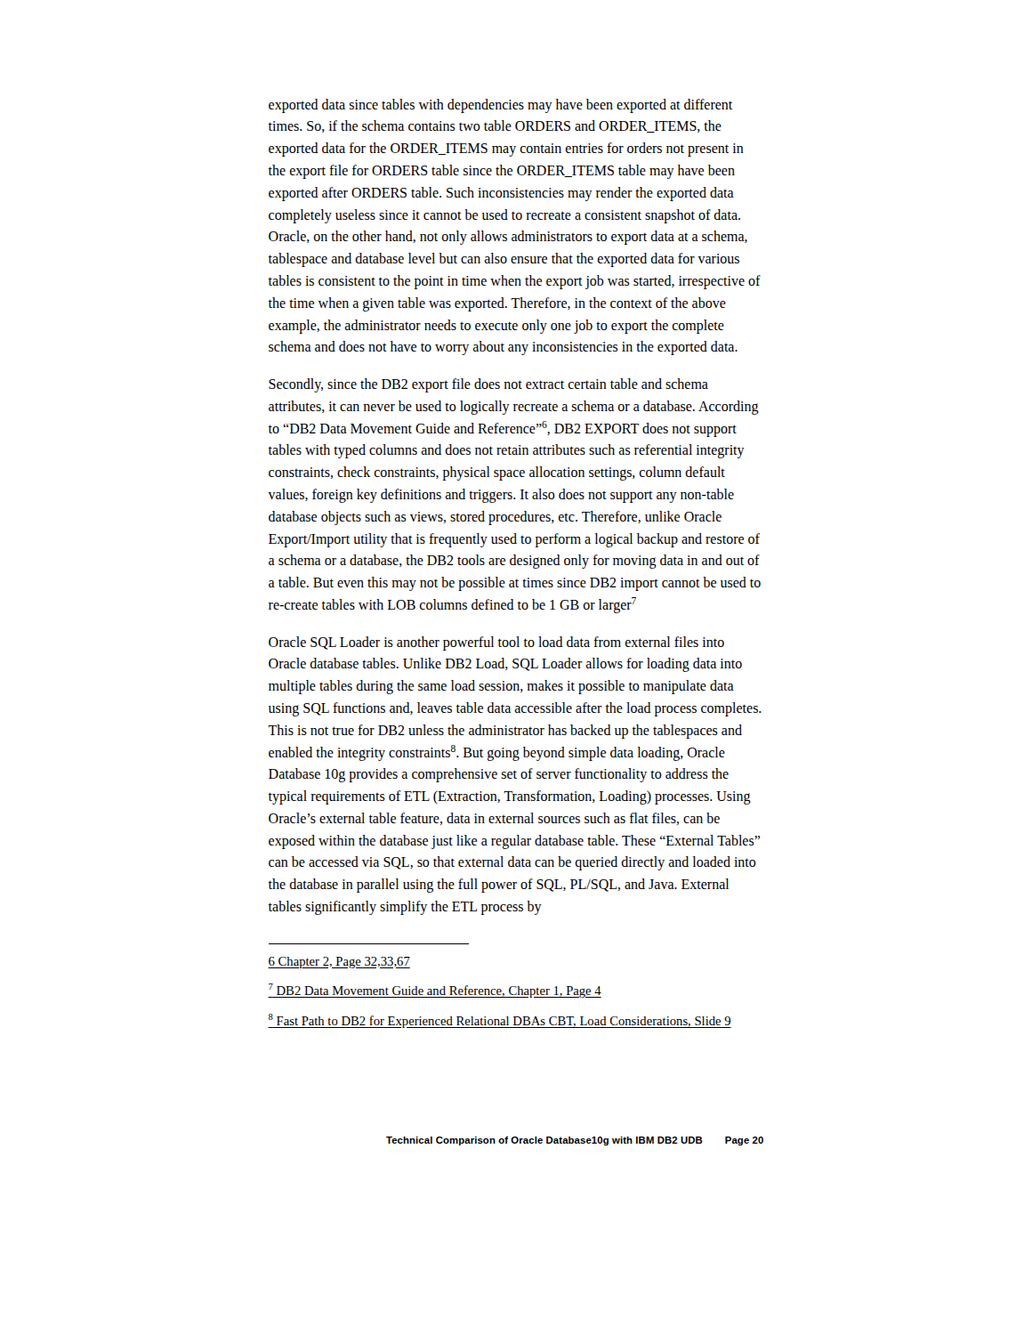exported data since tables with dependencies may have been exported at different times. So, if the schema contains two table ORDERS and ORDER_ITEMS, the exported data for the ORDER_ITEMS may contain entries for orders not present in the export file for ORDERS table since the ORDER_ITEMS table may have been exported after ORDERS table. Such inconsistencies may render the exported data completely useless since it cannot be used to recreate a consistent snapshot of data. Oracle, on the other hand, not only allows administrators to export data at a schema, tablespace and database level but can also ensure that the exported data for various tables is consistent to the point in time when the export job was started, irrespective of the time when a given table was exported. Therefore, in the context of the above example, the administrator needs to execute only one job to export the complete schema and does not have to worry about any inconsistencies in the exported data.
Secondly, since the DB2 export file does not extract certain table and schema attributes, it can never be used to logically recreate a schema or a database. According to “DB2 Data Movement Guide and Reference”6, DB2 EXPORT does not support tables with typed columns and does not retain attributes such as referential integrity constraints, check constraints, physical space allocation settings, column default values, foreign key definitions and triggers. It also does not support any non-table database objects such as views, stored procedures, etc. Therefore, unlike Oracle Export/Import utility that is frequently used to perform a logical backup and restore of a schema or a database, the DB2 tools are designed only for moving data in and out of a table. But even this may not be possible at times since DB2 import cannot be used to re-create tables with LOB columns defined to be 1 GB or larger7
Oracle SQL Loader is another powerful tool to load data from external files into Oracle database tables. Unlike DB2 Load, SQL Loader allows for loading data into multiple tables during the same load session, makes it possible to manipulate data using SQL functions and, leaves table data accessible after the load process completes. This is not true for DB2 unless the administrator has backed up the tablespaces and enabled the integrity constraints8. But going beyond simple data loading, Oracle Database 10g provides a comprehensive set of server functionality to address the typical requirements of ETL (Extraction, Transformation, Loading) processes. Using Oracle’s external table feature, data in external sources such as flat files, can be exposed within the database just like a regular database table. These “External Tables” can be accessed via SQL, so that external data can be queried directly and loaded into the database in parallel using the full power of SQL, PL/SQL, and Java. External tables significantly simplify the ETL process by
6 Chapter 2, Page 32,33,67
7 DB2 Data Movement Guide and Reference, Chapter 1, Page 4
8 Fast Path to DB2 for Experienced Relational DBAs CBT, Load Considerations, Slide 9
Technical Comparison of Oracle Database10g with IBM DB2 UDB Page 20